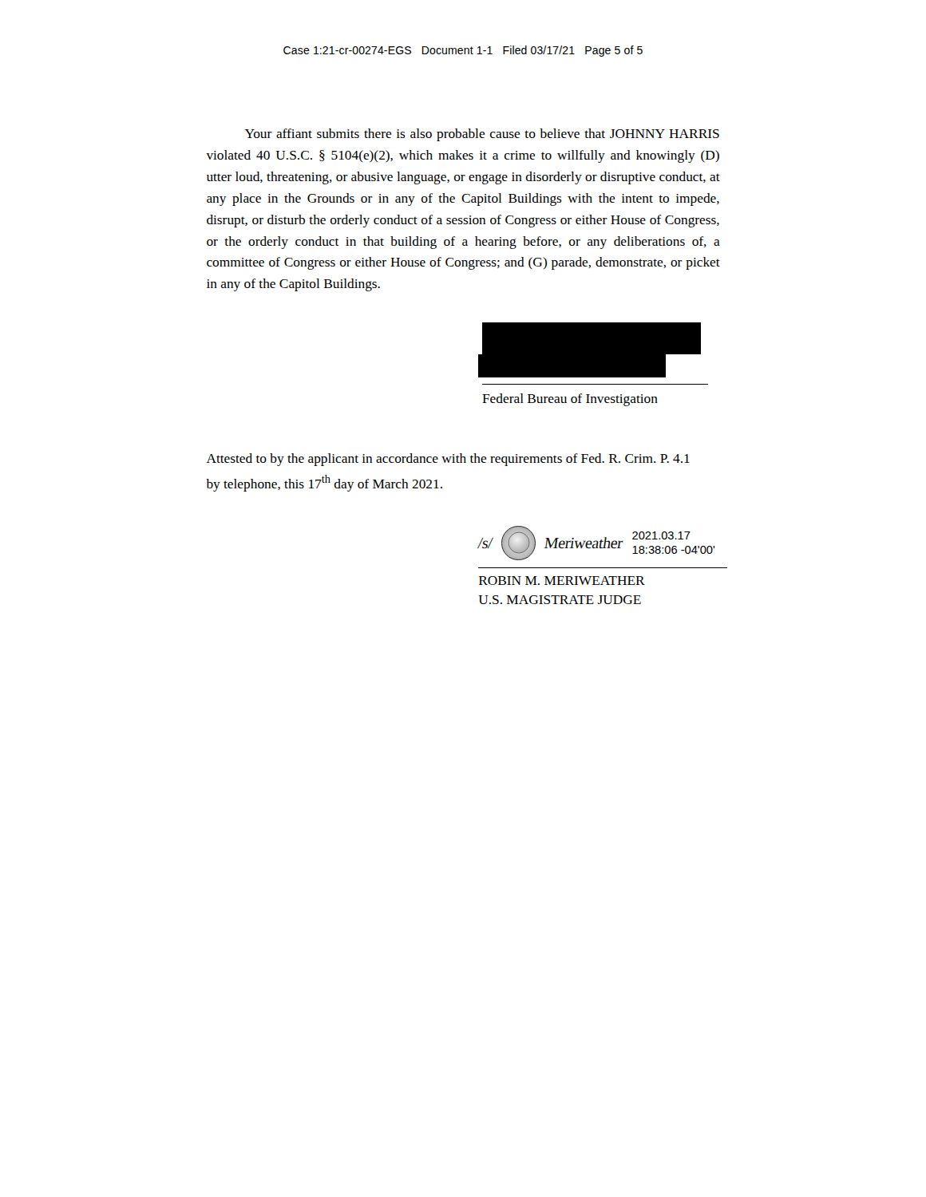Case 1:21-cr-00274-EGS Document 1-1 Filed 03/17/21 Page 5 of 5
Your affiant submits there is also probable cause to believe that JOHNNY HARRIS violated 40 U.S.C. § 5104(e)(2), which makes it a crime to willfully and knowingly (D) utter loud, threatening, or abusive language, or engage in disorderly or disruptive conduct, at any place in the Grounds or in any of the Capitol Buildings with the intent to impede, disrupt, or disturb the orderly conduct of a session of Congress or either House of Congress, or the orderly conduct in that building of a hearing before, or any deliberations of, a committee of Congress or either House of Congress; and (G) parade, demonstrate, or picket in any of the Capitol Buildings.
Federal Bureau of Investigation
Attested to by the applicant in accordance with the requirements of Fed. R. Crim. P. 4.1
by telephone, this 17th day of March 2021.
/s/
Meriweather
2021.03.17
18:38:06 -04'00'
ROBIN M. MERIWEATHER
U.S. MAGISTRATE JUDGE